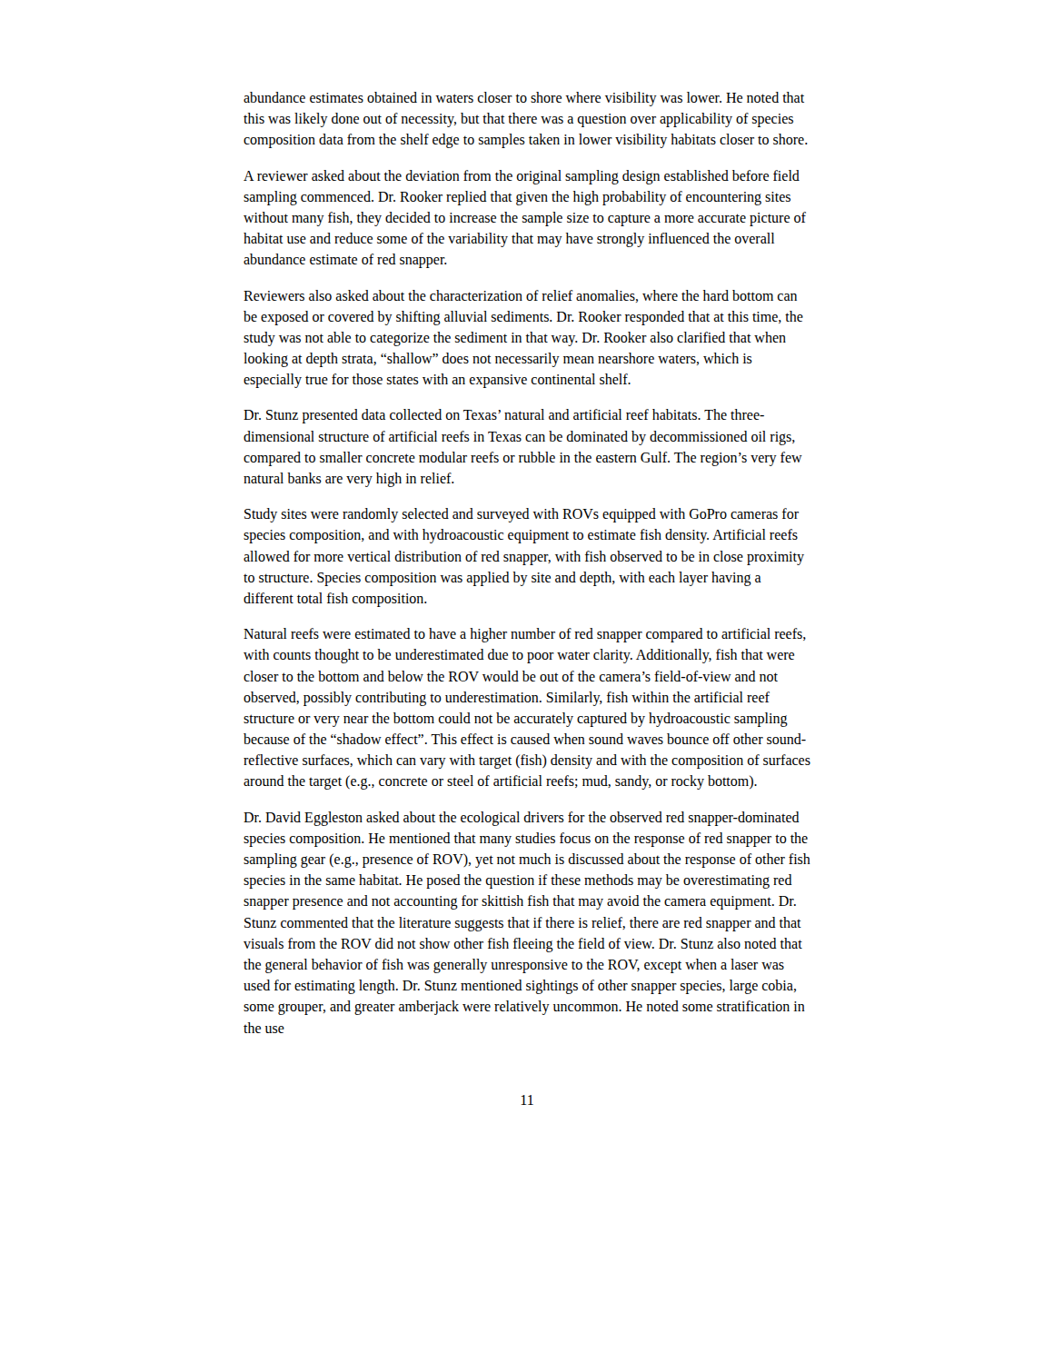abundance estimates obtained in waters closer to shore where visibility was lower. He noted that this was likely done out of necessity, but that there was a question over applicability of species composition data from the shelf edge to samples taken in lower visibility habitats closer to shore.
A reviewer asked about the deviation from the original sampling design established before field sampling commenced. Dr. Rooker replied that given the high probability of encountering sites without many fish, they decided to increase the sample size to capture a more accurate picture of habitat use and reduce some of the variability that may have strongly influenced the overall abundance estimate of red snapper.
Reviewers also asked about the characterization of relief anomalies, where the hard bottom can be exposed or covered by shifting alluvial sediments. Dr. Rooker responded that at this time, the study was not able to categorize the sediment in that way. Dr. Rooker also clarified that when looking at depth strata, “shallow” does not necessarily mean nearshore waters, which is especially true for those states with an expansive continental shelf.
Dr. Stunz presented data collected on Texas’ natural and artificial reef habitats. The three-dimensional structure of artificial reefs in Texas can be dominated by decommissioned oil rigs, compared to smaller concrete modular reefs or rubble in the eastern Gulf. The region’s very few natural banks are very high in relief.
Study sites were randomly selected and surveyed with ROVs equipped with GoPro cameras for species composition, and with hydroacoustic equipment to estimate fish density. Artificial reefs allowed for more vertical distribution of red snapper, with fish observed to be in close proximity to structure. Species composition was applied by site and depth, with each layer having a different total fish composition.
Natural reefs were estimated to have a higher number of red snapper compared to artificial reefs, with counts thought to be underestimated due to poor water clarity. Additionally, fish that were closer to the bottom and below the ROV would be out of the camera’s field-of-view and not observed, possibly contributing to underestimation. Similarly, fish within the artificial reef structure or very near the bottom could not be accurately captured by hydroacoustic sampling because of the “shadow effect”. This effect is caused when sound waves bounce off other sound-reflective surfaces, which can vary with target (fish) density and with the composition of surfaces around the target (e.g., concrete or steel of artificial reefs; mud, sandy, or rocky bottom).
Dr. David Eggleston asked about the ecological drivers for the observed red snapper-dominated species composition. He mentioned that many studies focus on the response of red snapper to the sampling gear (e.g., presence of ROV), yet not much is discussed about the response of other fish species in the same habitat. He posed the question if these methods may be overestimating red snapper presence and not accounting for skittish fish that may avoid the camera equipment. Dr. Stunz commented that the literature suggests that if there is relief, there are red snapper and that visuals from the ROV did not show other fish fleeing the field of view. Dr. Stunz also noted that the general behavior of fish was generally unresponsive to the ROV, except when a laser was used for estimating length. Dr. Stunz mentioned sightings of other snapper species, large cobia, some grouper, and greater amberjack were relatively uncommon. He noted some stratification in the use
11